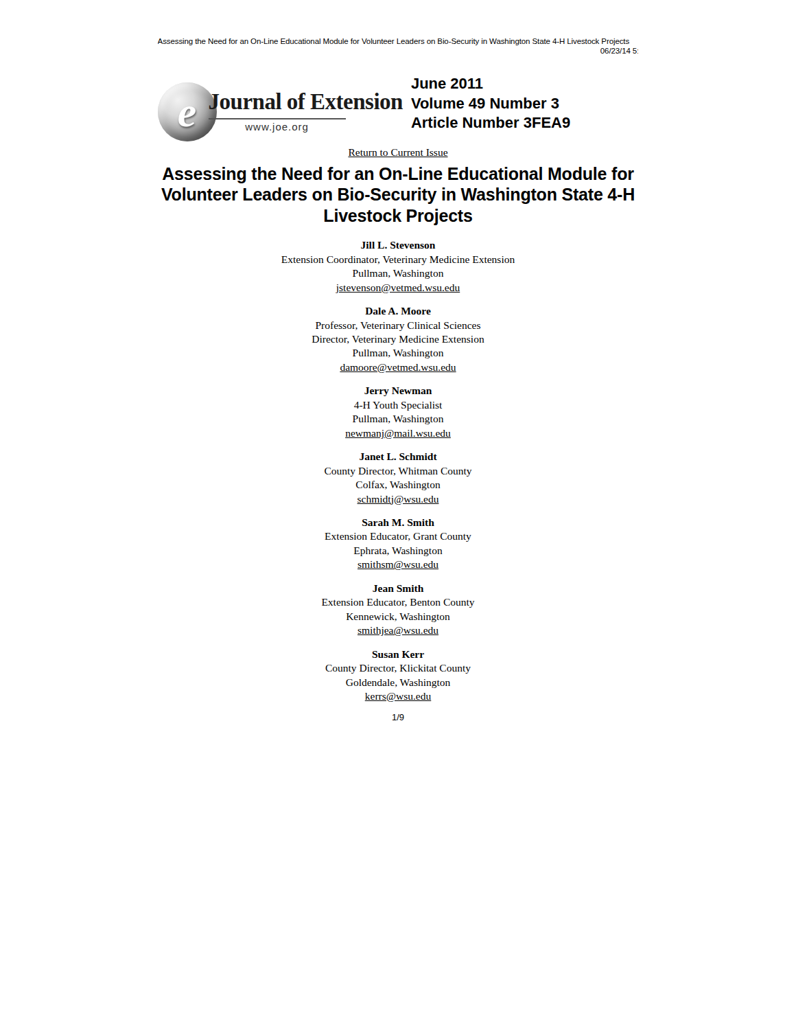Assessing the Need for an On-Line Educational Module for Volunteer Leaders on Bio-Security in Washington State 4-H Livestock Projects 06/23/14 5:49 PM
e
Journal of Extension
www.joe.org
June 2011
Volume 49 Number 3
Article Number 3FEA9
Return to Current Issue
Assessing the Need for an On-Line Educational Module for Volunteer Leaders on Bio-Security in Washington State 4-H Livestock Projects
Jill L. Stevenson
Extension Coordinator, Veterinary Medicine Extension
Pullman, Washington
jstevenson@vetmed.wsu.edu
Dale A. Moore
Professor, Veterinary Clinical Sciences
Director, Veterinary Medicine Extension
Pullman, Washington
damoore@vetmed.wsu.edu
Jerry Newman
4-H Youth Specialist
Pullman, Washington
newmanj@mail.wsu.edu
Janet L. Schmidt
County Director, Whitman County
Colfax, Washington
schmidtj@wsu.edu
Sarah M. Smith
Extension Educator, Grant County
Ephrata, Washington
smithsm@wsu.edu
Jean Smith
Extension Educator, Benton County
Kennewick, Washington
smithjea@wsu.edu
Susan Kerr
County Director, Klickitat County
Goldendale, Washington
kerrs@wsu.edu
1/9